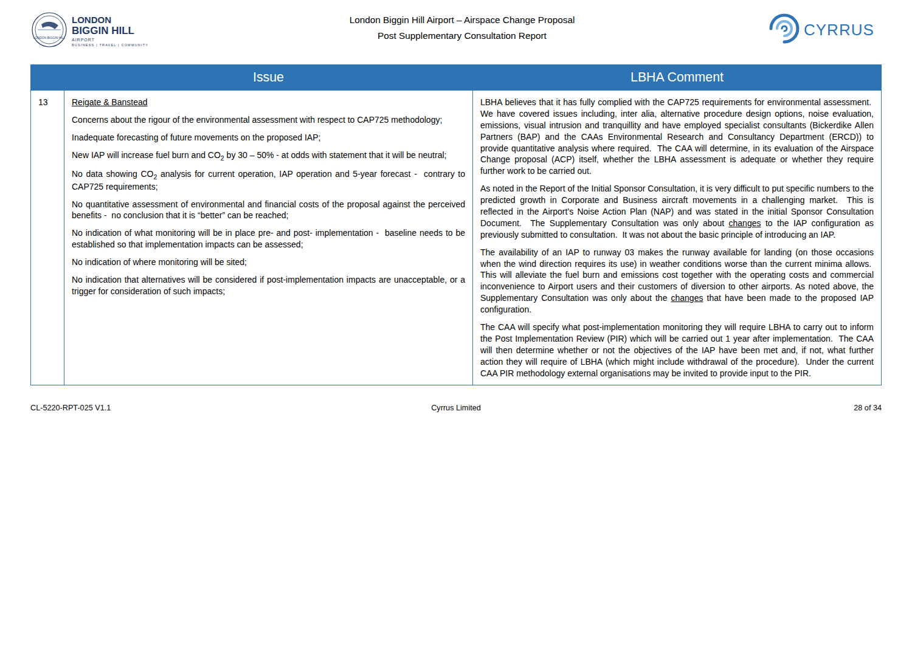London Biggin Hill Airport LONDON BIGGIN HILL LONDON BIGGIN HILL AIRPORT BUSINESS | TRAVEL | COMMUNITY
London Biggin Hill Airport – Airspace Change Proposal
Post Supplementary Consultation Report
Cyrrus CYRRUS
| | Issue | LBHA Comment |
| --- | --- | --- |
| 13 | Reigate & Banstead Concerns about the rigour of the environmental assessment with respect to CAP725 methodology; Inadequate forecasting of future movements on the proposed IAP; New IAP will increase fuel burn and CO 2 by 30 – 50% - at odds with statement that it will be neutral; No data showing CO 2 analysis for current operation, IAP operation and 5-year forecast - contrary to CAP725 requirements; No quantitative assessment of environmental and financial costs of the proposal against the perceived benefits - no conclusion that it is “better” can be reached; No indication of what monitoring will be in place pre- and post- implementation - baseline needs to be established so that implementation impacts can be assessed; No indication of where monitoring will be sited; No indication that alternatives will be considered if post-implementation impacts are unacceptable, or a trigger for consideration of such impacts; | LBHA believes that it has fully complied with the CAP725 requirements for environmental assessment. We have covered issues including, inter alia, alternative procedure design options, noise evaluation, emissions, visual intrusion and tranquillity and have employed specialist consultants (Bickerdike Allen Partners (BAP) and the CAAs Environmental Research and Consultancy Department (ERCD)) to provide quantitative analysis where required. The CAA will determine, in its evaluation of the Airspace Change proposal (ACP) itself, whether the LBHA assessment is adequate or whether they require further work to be carried out. As noted in the Report of the Initial Sponsor Consultation, it is very difficult to put specific numbers to the predicted growth in Corporate and Business aircraft movements in a challenging market. This is reflected in the Airport’s Noise Action Plan (NAP) and was stated in the initial Sponsor Consultation Document. The Supplementary Consultation was only about changes to the IAP configuration as previously submitted to consultation. It was not about the basic principle of introducing an IAP. The availability of an IAP to runway 03 makes the runway available for landing (on those occasions when the wind direction requires its use) in weather conditions worse than the current minima allows. This will alleviate the fuel burn and emissions cost together with the operating costs and commercial inconvenience to Airport users and their customers of diversion to other airports. As noted above, the Supplementary Consultation was only about the changes that have been made to the proposed IAP configuration. The CAA will specify what post-implementation monitoring they will require LBHA to carry out to inform the Post Implementation Review (PIR) which will be carried out 1 year after implementation. The CAA will then determine whether or not the objectives of the IAP have been met and, if not, what further action they will require of LBHA (which might include withdrawal of the procedure). Under the current CAA PIR methodology external organisations may be invited to provide input to the PIR. |
CL-5220-RPT-025 V1.1
Cyrrus Limited
28 of 34